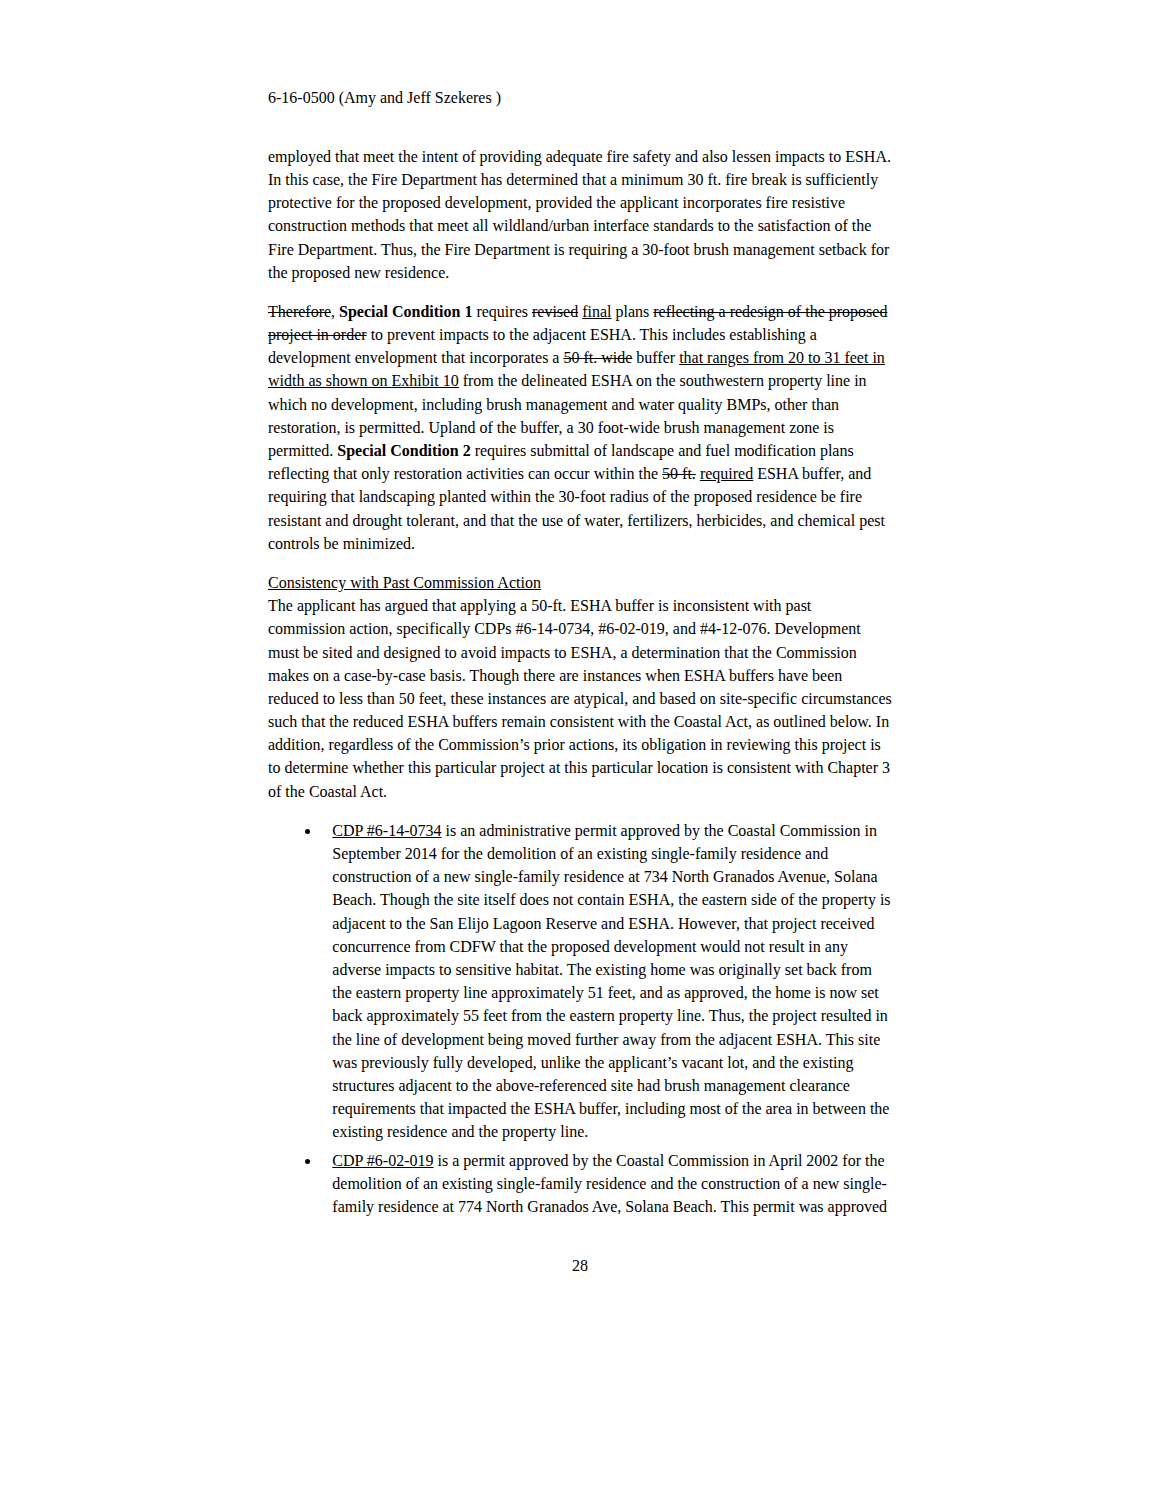6-16-0500 (Amy and Jeff Szekeres )
employed that meet the intent of providing adequate fire safety and also lessen impacts to ESHA. In this case, the Fire Department has determined that a minimum 30 ft. fire break is sufficiently protective for the proposed development, provided the applicant incorporates fire resistive construction methods that meet all wildland/urban interface standards to the satisfaction of the Fire Department. Thus, the Fire Department is requiring a 30-foot brush management setback for the proposed new residence.
Therefore, Special Condition 1 requires revised final plans reflecting a redesign of the proposed project in order to prevent impacts to the adjacent ESHA. This includes establishing a development envelopment that incorporates a 50 ft. wide buffer that ranges from 20 to 31 feet in width as shown on Exhibit 10 from the delineated ESHA on the southwestern property line in which no development, including brush management and water quality BMPs, other than restoration, is permitted. Upland of the buffer, a 30 foot-wide brush management zone is permitted. Special Condition 2 requires submittal of landscape and fuel modification plans reflecting that only restoration activities can occur within the 50 ft. required ESHA buffer, and requiring that landscaping planted within the 30-foot radius of the proposed residence be fire resistant and drought tolerant, and that the use of water, fertilizers, herbicides, and chemical pest controls be minimized.
Consistency with Past Commission Action
The applicant has argued that applying a 50-ft. ESHA buffer is inconsistent with past commission action, specifically CDPs #6-14-0734, #6-02-019, and #4-12-076. Development must be sited and designed to avoid impacts to ESHA, a determination that the Commission makes on a case-by-case basis. Though there are instances when ESHA buffers have been reduced to less than 50 feet, these instances are atypical, and based on site-specific circumstances such that the reduced ESHA buffers remain consistent with the Coastal Act, as outlined below. In addition, regardless of the Commission’s prior actions, its obligation in reviewing this project is to determine whether this particular project at this particular location is consistent with Chapter 3 of the Coastal Act.
CDP #6-14-0734 is an administrative permit approved by the Coastal Commission in September 2014 for the demolition of an existing single-family residence and construction of a new single-family residence at 734 North Granados Avenue, Solana Beach. Though the site itself does not contain ESHA, the eastern side of the property is adjacent to the San Elijo Lagoon Reserve and ESHA. However, that project received concurrence from CDFW that the proposed development would not result in any adverse impacts to sensitive habitat. The existing home was originally set back from the eastern property line approximately 51 feet, and as approved, the home is now set back approximately 55 feet from the eastern property line. Thus, the project resulted in the line of development being moved further away from the adjacent ESHA. This site was previously fully developed, unlike the applicant’s vacant lot, and the existing structures adjacent to the above-referenced site had brush management clearance requirements that impacted the ESHA buffer, including most of the area in between the existing residence and the property line.
CDP #6-02-019 is a permit approved by the Coastal Commission in April 2002 for the demolition of an existing single-family residence and the construction of a new single-family residence at 774 North Granados Ave, Solana Beach. This permit was approved
28